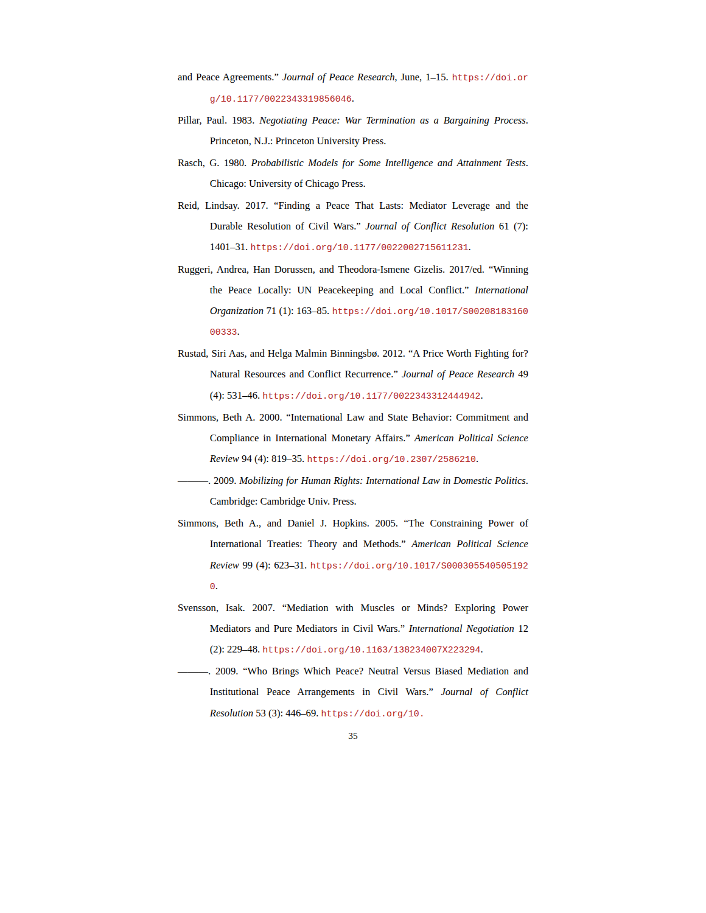and Peace Agreements.” Journal of Peace Research, June, 1–15. https://doi.org/10.1177/0022343319856046.
Pillar, Paul. 1983. Negotiating Peace: War Termination as a Bargaining Process. Princeton, N.J.: Princeton University Press.
Rasch, G. 1980. Probabilistic Models for Some Intelligence and Attainment Tests. Chicago: University of Chicago Press.
Reid, Lindsay. 2017. “Finding a Peace That Lasts: Mediator Leverage and the Durable Resolution of Civil Wars.” Journal of Conflict Resolution 61 (7): 1401–31. https://doi.org/10.1177/0022002715611231.
Ruggeri, Andrea, Han Dorussen, and Theodora-Ismene Gizelis. 2017/ed. “Winning the Peace Locally: UN Peacekeeping and Local Conflict.” International Organization 71 (1): 163–85. https://doi.org/10.1017/S0020818316000333.
Rustad, Siri Aas, and Helga Malmin Binningsbø. 2012. “A Price Worth Fighting for? Natural Resources and Conflict Recurrence.” Journal of Peace Research 49 (4): 531–46. https://doi.org/10.1177/0022343312444942.
Simmons, Beth A. 2000. “International Law and State Behavior: Commitment and Compliance in International Monetary Affairs.” American Political Science Review 94 (4): 819–35. https://doi.org/10.2307/2586210.
———. 2009. Mobilizing for Human Rights: International Law in Domestic Politics. Cambridge: Cambridge Univ. Press.
Simmons, Beth A., and Daniel J. Hopkins. 2005. “The Constraining Power of International Treaties: Theory and Methods.” American Political Science Review 99 (4): 623–31. https://doi.org/10.1017/S0003055405051920.
Svensson, Isak. 2007. “Mediation with Muscles or Minds? Exploring Power Mediators and Pure Mediators in Civil Wars.” International Negotiation 12 (2): 229–48. https://doi.org/10.1163/138234007X223294.
———. 2009. “Who Brings Which Peace? Neutral Versus Biased Mediation and Institutional Peace Arrangements in Civil Wars.” Journal of Conflict Resolution 53 (3): 446–69. https://doi.org/10.
35